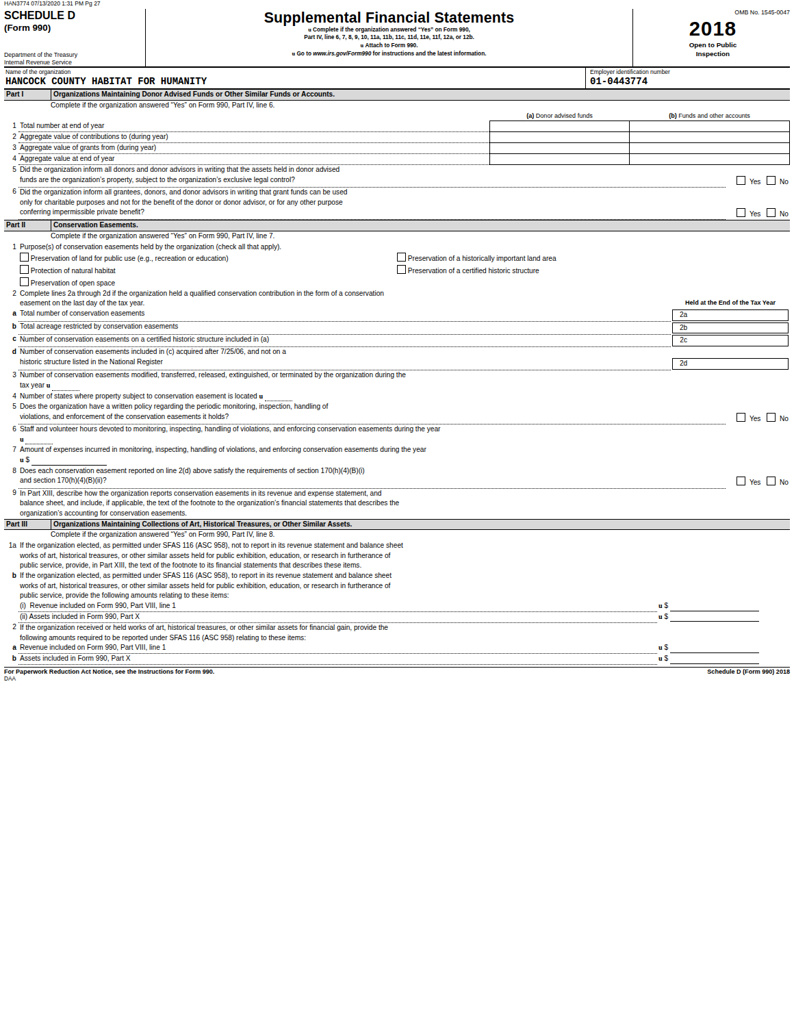HAN3774 07/13/2020 1:31 PM Pg 27
| SCHEDULE D (Form 990) Department of the Treasury Internal Revenue Service | Supplemental Financial Statements u Complete if the organization answered “Yes” on Form 990, Part IV, line 6, 7, 8, 9, 10, 11a, 11b, 11c, 11d, 11e, 11f, 12a, or 12b. u Attach to Form 990. u Go to www.irs.gov/Form990 for instructions and the latest information. | OMB No. 1545-0047 2018 Open to Public Inspection |
| Name of the organization HANCOCK COUNTY HABITAT FOR HUMANITY | Employer identification number 01-0443774 |
| Part I | Organizations Maintaining Donor Advised Funds or Other Similar Funds or Accounts. |
Complete if the organization answered “Yes” on Form 990, Part IV, line 6.
| | | (a) Donor advised funds | (b) Funds and other accounts |
| 1 | Total number at end of year | | |
| 2 | Aggregate value of contributions to (during year) | | |
| 3 | Aggregate value of grants from (during year) | | |
| 4 | Aggregate value at end of year | | |
| 5 | Did the organization inform all donors and donor advisors in writing that the assets held in donor advised | |
| | funds are the organization’s property, subject to the organization’s exclusive legal control? | Yes No |
| 6 | Did the organization inform all grantees, donors, and donor advisors in writing that grant funds can be used | |
| | only for charitable purposes and not for the benefit of the donor or donor advisor, or for any other purpose | |
| | conferring impermissible private benefit? | Yes No |
| Part II | Conservation Easements. |
Complete if the organization answered “Yes” on Form 990, Part IV, line 7.
| 1 | Purpose(s) of conservation easements held by the organization (check all that apply). |
| | Preservation of land for public use (e.g., recreation or education) | Preservation of a historically important land area |
| | Protection of natural habitat | Preservation of a certified historic structure |
| | Preservation of open space | |
| 2 | Complete lines 2a through 2d if the organization held a qualified conservation contribution in the form of a conservation |
| | easement on the last day of the tax year. | Held at the End of the Tax Year |
| a | Total number of conservation easements | / 2a / / |
| b | Total acreage restricted by conservation easements | / 2b / / |
| c | Number of conservation easements on a certified historic structure included in (a) | / 2c / / |
| d | Number of conservation easements included in (c) acquired after 7/25/06, and not on a | |
| | historic structure listed in the National Register | / 2d / / |
| 3 | Number of conservation easements modified, transferred, released, extinguished, or terminated by the organization during the |
| | tax year u |
| 4 | Number of states where property subject to conservation easement is located u |
| 5 | Does the organization have a written policy regarding the periodic monitoring, inspection, handling of | |
| | violations, and enforcement of the conservation easements it holds? | Yes No |
| 6 | Staff and volunteer hours devoted to monitoring, inspecting, handling of violations, and enforcing conservation easements during the year |
| | u |
| 7 | Amount of expenses incurred in monitoring, inspecting, handling of violations, and enforcing conservation easements during the year |
| | u $ |
| 8 | Does each conservation easement reported on line 2(d) above satisfy the requirements of section 170(h)(4)(B)(i) |
| | and section 170(h)(4)(B)(ii)? | Yes No |
| 9 | In Part XIII, describe how the organization reports conservation easements in its revenue and expense statement, and |
| | balance sheet, and include, if applicable, the text of the footnote to the organization’s financial statements that describes the |
| | organization’s accounting for conservation easements. |
| Part III | Organizations Maintaining Collections of Art, Historical Treasures, or Other Similar Assets. |
Complete if the organization answered “Yes” on Form 990, Part IV, line 8.
| 1a | If the organization elected, as permitted under SFAS 116 (ASC 958), not to report in its revenue statement and balance sheet |
| | works of art, historical treasures, or other similar assets held for public exhibition, education, or research in furtherance of |
| | public service, provide, in Part XIII, the text of the footnote to its financial statements that describes these items. |
| b | If the organization elected, as permitted under SFAS 116 (ASC 958), to report in its revenue statement and balance sheet |
| | works of art, historical treasures, or other similar assets held for public exhibition, education, or research in furtherance of |
| | public service, provide the following amounts relating to these items: |
| | (i) Revenue included on Form 990, Part VIII, line 1 | u $ |
| | (ii) Assets included in Form 990, Part X | u $ |
| 2 | If the organization received or held works of art, historical treasures, or other similar assets for financial gain, provide the |
| | following amounts required to be reported under SFAS 116 (ASC 958) relating to these items: |
| a | Revenue included on Form 990, Part VIII, line 1 | u $ |
| b | Assets included in Form 990, Part X | u $ |
For Paperwork Reduction Act Notice, see the Instructions for Form 990. Schedule D (Form 990) 2018
DAA